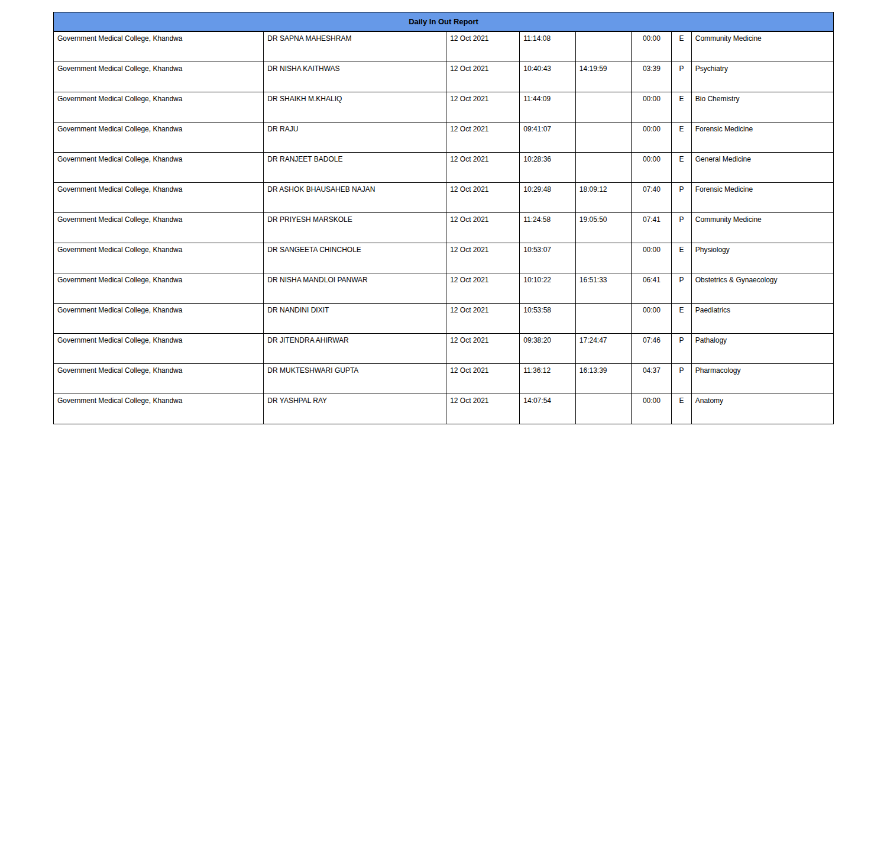Daily In Out Report
| Government Medical College, Khandwa | DR SAPNA MAHESHRAM | 12 Oct 2021 | 11:14:08 | | 00:00 | E | Community Medicine |
| Government Medical College, Khandwa | DR NISHA KAITHWAS | 12 Oct 2021 | 10:40:43 | 14:19:59 | 03:39 | P | Psychiatry |
| Government Medical College, Khandwa | DR SHAIKH M.KHALIQ | 12 Oct 2021 | 11:44:09 | | 00:00 | E | Bio Chemistry |
| Government Medical College, Khandwa | DR RAJU | 12 Oct 2021 | 09:41:07 | | 00:00 | E | Forensic Medicine |
| Government Medical College, Khandwa | DR RANJEET BADOLE | 12 Oct 2021 | 10:28:36 | | 00:00 | E | General Medicine |
| Government Medical College, Khandwa | DR ASHOK BHAUSAHEB NAJAN | 12 Oct 2021 | 10:29:48 | 18:09:12 | 07:40 | P | Forensic Medicine |
| Government Medical College, Khandwa | DR PRIYESH MARSKOLE | 12 Oct 2021 | 11:24:58 | 19:05:50 | 07:41 | P | Community Medicine |
| Government Medical College, Khandwa | DR SANGEETA CHINCHOLE | 12 Oct 2021 | 10:53:07 | | 00:00 | E | Physiology |
| Government Medical College, Khandwa | DR NISHA MANDLOI PANWAR | 12 Oct 2021 | 10:10:22 | 16:51:33 | 06:41 | P | Obstetrics & Gynaecology |
| Government Medical College, Khandwa | DR NANDINI DIXIT | 12 Oct 2021 | 10:53:58 | | 00:00 | E | Paediatrics |
| Government Medical College, Khandwa | DR JITENDRA AHIRWAR | 12 Oct 2021 | 09:38:20 | 17:24:47 | 07:46 | P | Pathalogy |
| Government Medical College, Khandwa | DR MUKTESHWARI GUPTA | 12 Oct 2021 | 11:36:12 | 16:13:39 | 04:37 | P | Pharmacology |
| Government Medical College, Khandwa | DR YASHPAL RAY | 12 Oct 2021 | 14:07:54 | | 00:00 | E | Anatomy |